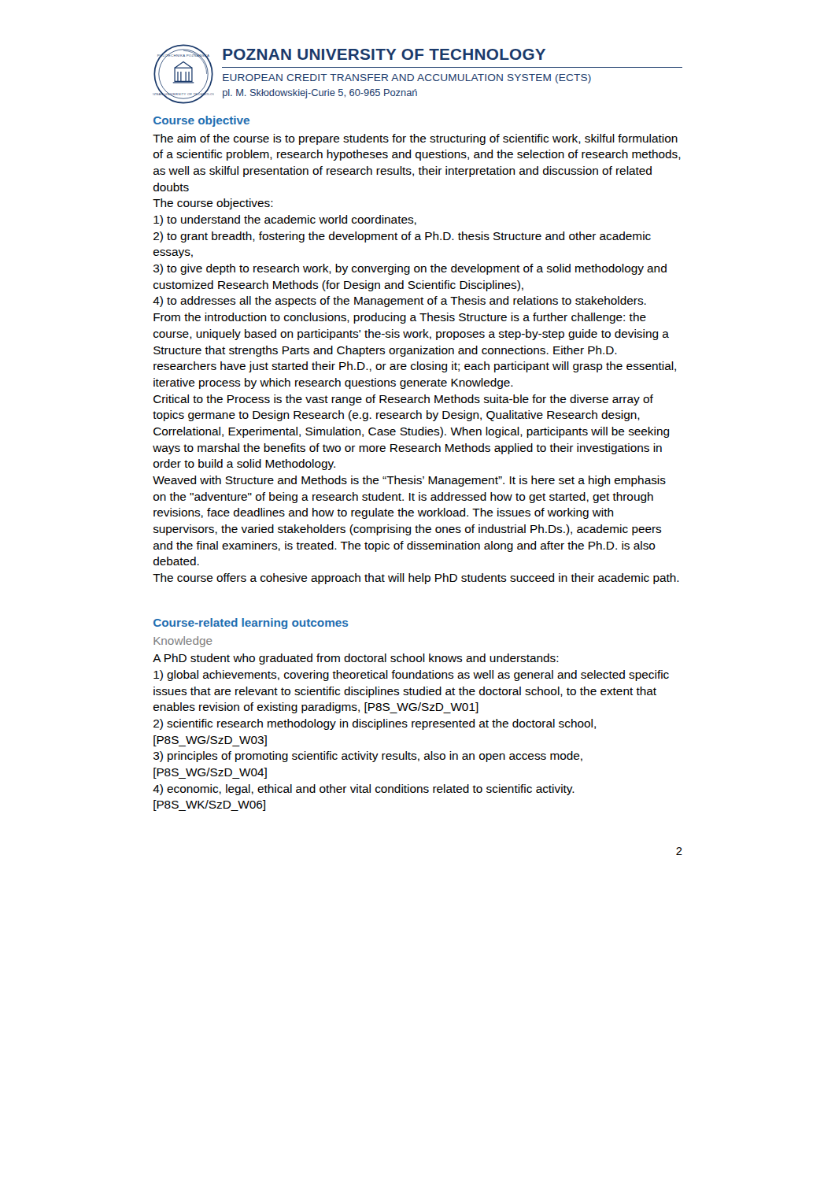POLITECHNIKA POZNAŃSKA POZNAN UNIVERSITY OF TECHNOLOGY
POZNAN UNIVERSITY OF TECHNOLOGY
EUROPEAN CREDIT TRANSFER AND ACCUMULATION SYSTEM (ECTS)
pl. M. Skłodowskiej-Curie 5, 60-965 Poznań
Course objective
The aim of the course is to prepare students for the structuring of scientific work, skilful formulation of a scientific problem, research hypotheses and questions, and the selection of research methods, as well as skilful presentation of research results, their interpretation and discussion of related doubts
The course objectives:
1) to understand the academic world coordinates,
2) to grant breadth, fostering the development of a Ph.D. thesis Structure and other academic essays,
3) to give depth to research work, by converging on the development of a solid methodology and customized Research Methods (for Design and Scientific Disciplines),
4) to addresses all the aspects of the Management of a Thesis and relations to stakeholders.
From the introduction to conclusions, producing a Thesis Structure is a further challenge: the course, uniquely based on participants' the-sis work, proposes a step-by-step guide to devising a Structure that strengths Parts and Chapters organization and connections. Either Ph.D. researchers have just started their Ph.D., or are closing it; each participant will grasp the essential, iterative process by which research questions generate Knowledge.
Critical to the Process is the vast range of Research Methods suita-ble for the diverse array of topics germane to Design Research (e.g. research by Design, Qualitative Research design, Correlational, Experimental, Simulation, Case Studies). When logical, participants will be seeking ways to marshal the benefits of two or more Research Methods applied to their investigations in order to build a solid Methodology.
Weaved with Structure and Methods is the “Thesis’ Management”. It is here set a high emphasis on the "adventure" of being a research student. It is addressed how to get started, get through revisions, face deadlines and how to regulate the workload. The issues of working with supervisors, the varied stakeholders (comprising the ones of industrial Ph.Ds.), academic peers and the final examiners, is treated. The topic of dissemination along and after the Ph.D. is also debated.
The course offers a cohesive approach that will help PhD students succeed in their academic path.
Course-related learning outcomes
Knowledge
A PhD student who graduated from doctoral school knows and understands:
1) global achievements, covering theoretical foundations as well as general and selected specific issues that are relevant to scientific disciplines studied at the doctoral school, to the extent that enables revision of existing paradigms, [P8S_WG/SzD_W01]
2) scientific research methodology in disciplines represented at the doctoral school,
[P8S_WG/SzD_W03]
3) principles of promoting scientific activity results, also in an open access mode, [P8S_WG/SzD_W04]
4) economic, legal, ethical and other vital conditions related to scientific activity. [P8S_WK/SzD_W06]
2